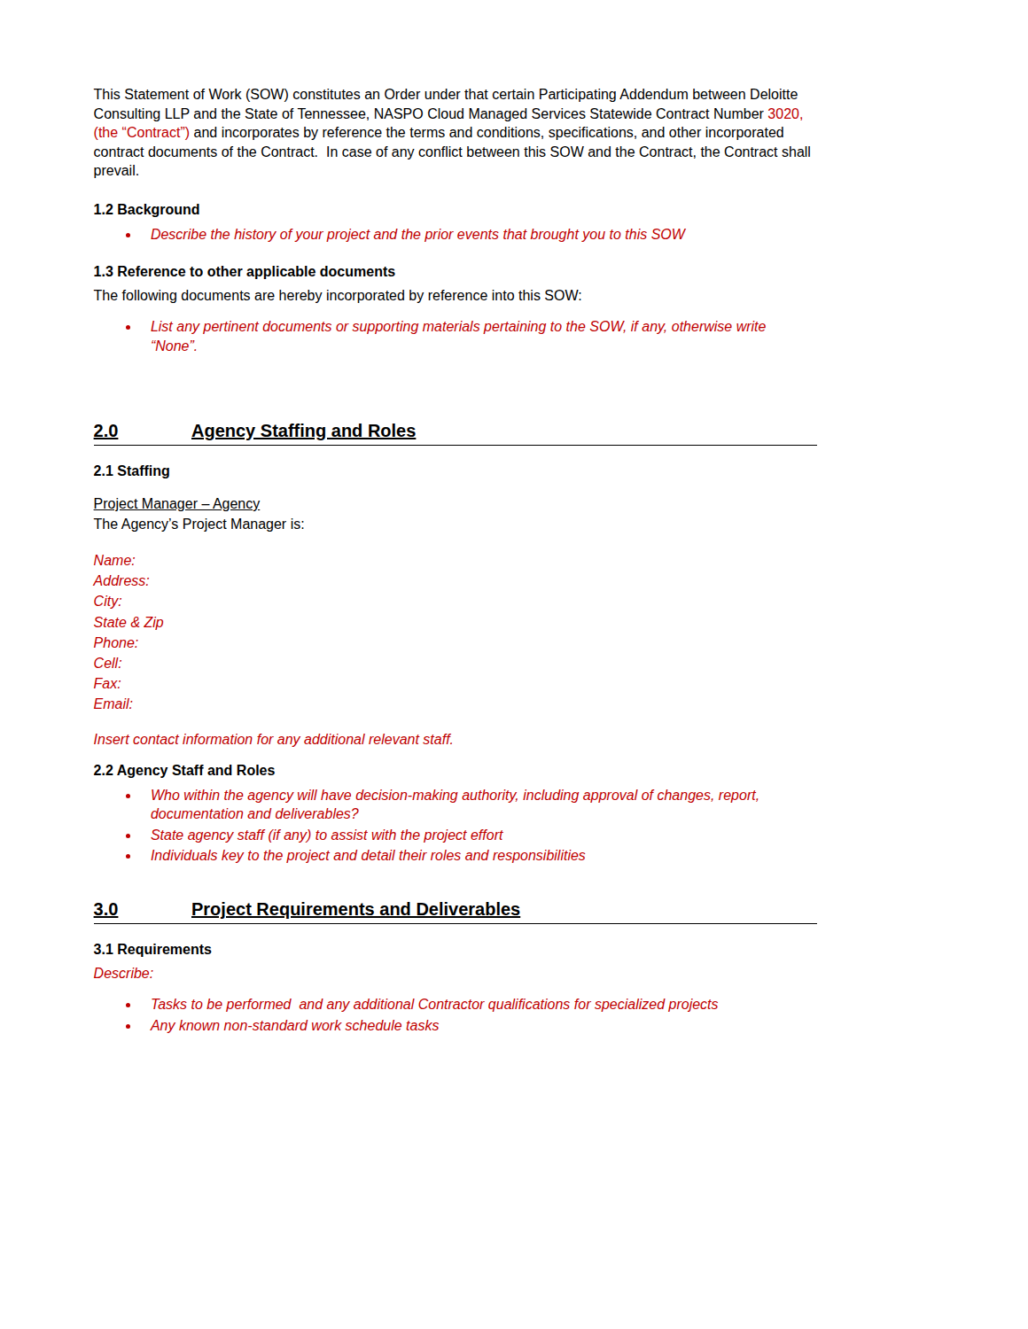This Statement of Work (SOW) constitutes an Order under that certain Participating Addendum between Deloitte Consulting LLP and the State of Tennessee, NASPO Cloud Managed Services Statewide Contract Number 3020, (the “Contract”) and incorporates by reference the terms and conditions, specifications, and other incorporated contract documents of the Contract. In case of any conflict between this SOW and the Contract, the Contract shall prevail.
1.2 Background
Describe the history of your project and the prior events that brought you to this SOW
1.3 Reference to other applicable documents
The following documents are hereby incorporated by reference into this SOW:
List any pertinent documents or supporting materials pertaining to the SOW, if any, otherwise write “None”.
2.0 Agency Staffing and Roles
2.1 Staffing
Project Manager – Agency
The Agency’s Project Manager is:
Name:
Address:
City:
State & Zip
Phone:
Cell:
Fax:
Email:
Insert contact information for any additional relevant staff.
2.2 Agency Staff and Roles
Who within the agency will have decision-making authority, including approval of changes, report, documentation and deliverables?
State agency staff (if any) to assist with the project effort
Individuals key to the project and detail their roles and responsibilities
3.0 Project Requirements and Deliverables
3.1 Requirements
Describe:
Tasks to be performed and any additional Contractor qualifications for specialized projects
Any known non-standard work schedule tasks